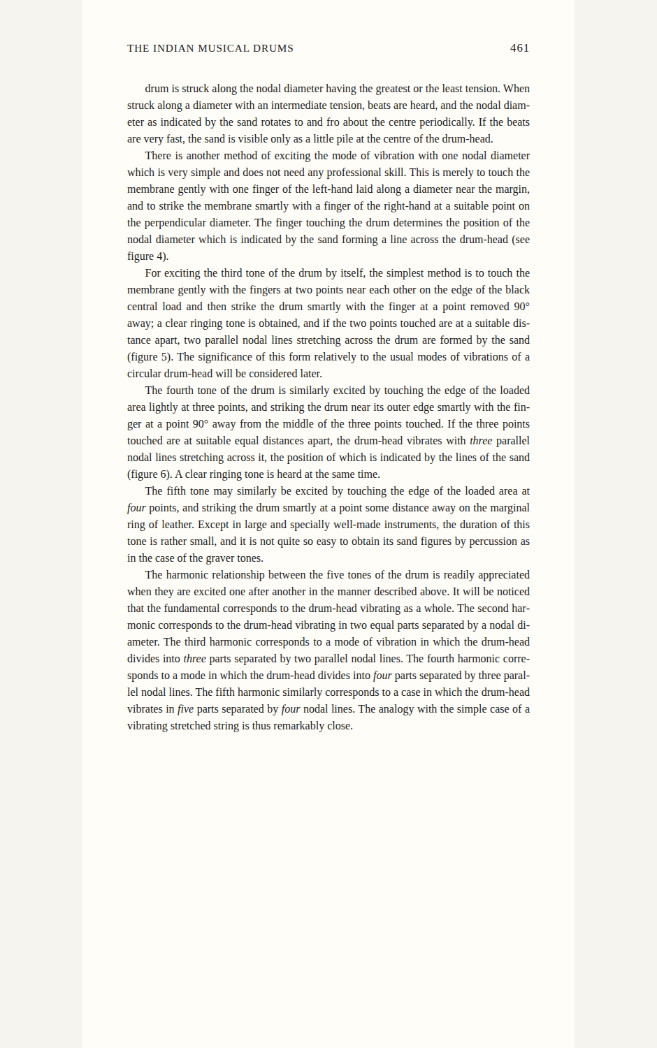The Indian Musical Drums 461
drum is struck along the nodal diameter having the greatest or the least tension. When struck along a diameter with an intermediate tension, beats are heard, and the nodal diameter as indicated by the sand rotates to and fro about the centre periodically. If the beats are very fast, the sand is visible only as a little pile at the centre of the drum-head.
There is another method of exciting the mode of vibration with one nodal diameter which is very simple and does not need any professional skill. This is merely to touch the membrane gently with one finger of the left-hand laid along a diameter near the margin, and to strike the membrane smartly with a finger of the right-hand at a suitable point on the perpendicular diameter. The finger touching the drum determines the position of the nodal diameter which is indicated by the sand forming a line across the drum-head (see figure 4).
For exciting the third tone of the drum by itself, the simplest method is to touch the membrane gently with the fingers at two points near each other on the edge of the black central load and then strike the drum smartly with the finger at a point removed 90° away; a clear ringing tone is obtained, and if the two points touched are at a suitable distance apart, two parallel nodal lines stretching across the drum are formed by the sand (figure 5). The significance of this form relatively to the usual modes of vibrations of a circular drum-head will be considered later.
The fourth tone of the drum is similarly excited by touching the edge of the loaded area lightly at three points, and striking the drum near its outer edge smartly with the finger at a point 90° away from the middle of the three points touched. If the three points touched are at suitable equal distances apart, the drum-head vibrates with three parallel nodal lines stretching across it, the position of which is indicated by the lines of the sand (figure 6). A clear ringing tone is heard at the same time.
The fifth tone may similarly be excited by touching the edge of the loaded area at four points, and striking the drum smartly at a point some distance away on the marginal ring of leather. Except in large and specially well-made instruments, the duration of this tone is rather small, and it is not quite so easy to obtain its sand figures by percussion as in the case of the graver tones.
The harmonic relationship between the five tones of the drum is readily appreciated when they are excited one after another in the manner described above. It will be noticed that the fundamental corresponds to the drum-head vibrating as a whole. The second harmonic corresponds to the drum-head vibrating in two equal parts separated by a nodal diameter. The third harmonic corresponds to a mode of vibration in which the drum-head divides into three parts separated by two parallel nodal lines. The fourth harmonic corresponds to a mode in which the drum-head divides into four parts separated by three parallel nodal lines. The fifth harmonic similarly corresponds to a case in which the drum-head vibrates in five parts separated by four nodal lines. The analogy with the simple case of a vibrating stretched string is thus remarkably close.